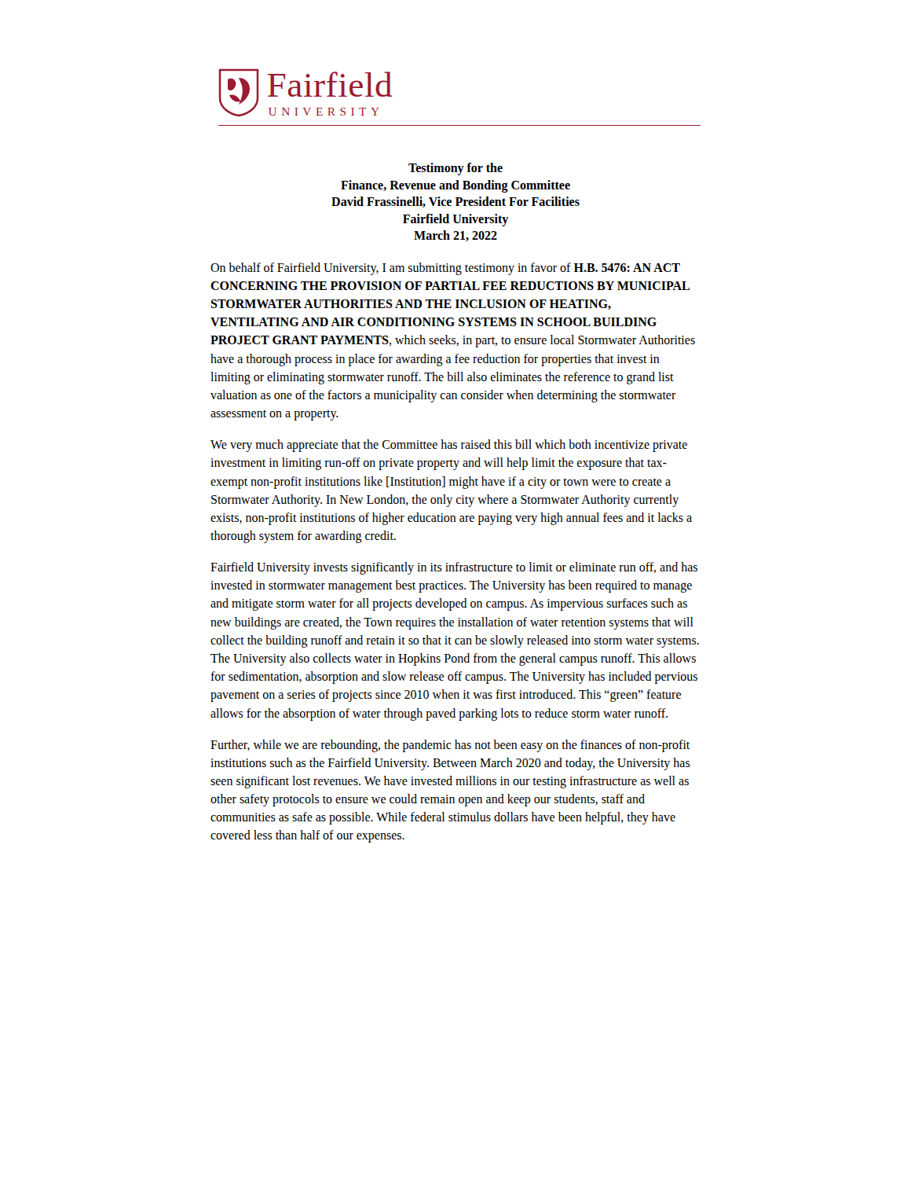Fairfield UNIVERSITY
Testimony for the
Finance, Revenue and Bonding Committee
David Frassinelli, Vice President For Facilities
Fairfield University
March 21, 2022
On behalf of Fairfield University, I am submitting testimony in favor of H.B. 5476: AN ACT CONCERNING THE PROVISION OF PARTIAL FEE REDUCTIONS BY MUNICIPAL STORMWATER AUTHORITIES AND THE INCLUSION OF HEATING, VENTILATING AND AIR CONDITIONING SYSTEMS IN SCHOOL BUILDING PROJECT GRANT PAYMENTS, which seeks, in part, to ensure local Stormwater Authorities have a thorough process in place for awarding a fee reduction for properties that invest in limiting or eliminating stormwater runoff. The bill also eliminates the reference to grand list valuation as one of the factors a municipality can consider when determining the stormwater assessment on a property.
We very much appreciate that the Committee has raised this bill which both incentivize private investment in limiting run-off on private property and will help limit the exposure that tax-exempt non-profit institutions like [Institution] might have if a city or town were to create a Stormwater Authority. In New London, the only city where a Stormwater Authority currently exists, non-profit institutions of higher education are paying very high annual fees and it lacks a thorough system for awarding credit.
Fairfield University invests significantly in its infrastructure to limit or eliminate run off, and has invested in stormwater management best practices. The University has been required to manage and mitigate storm water for all projects developed on campus. As impervious surfaces such as new buildings are created, the Town requires the installation of water retention systems that will collect the building runoff and retain it so that it can be slowly released into storm water systems. The University also collects water in Hopkins Pond from the general campus runoff. This allows for sedimentation, absorption and slow release off campus. The University has included pervious pavement on a series of projects since 2010 when it was first introduced. This “green” feature allows for the absorption of water through paved parking lots to reduce storm water runoff.
Further, while we are rebounding, the pandemic has not been easy on the finances of non-profit institutions such as the Fairfield University. Between March 2020 and today, the University has seen significant lost revenues. We have invested millions in our testing infrastructure as well as other safety protocols to ensure we could remain open and keep our students, staff and communities as safe as possible. While federal stimulus dollars have been helpful, they have covered less than half of our expenses.